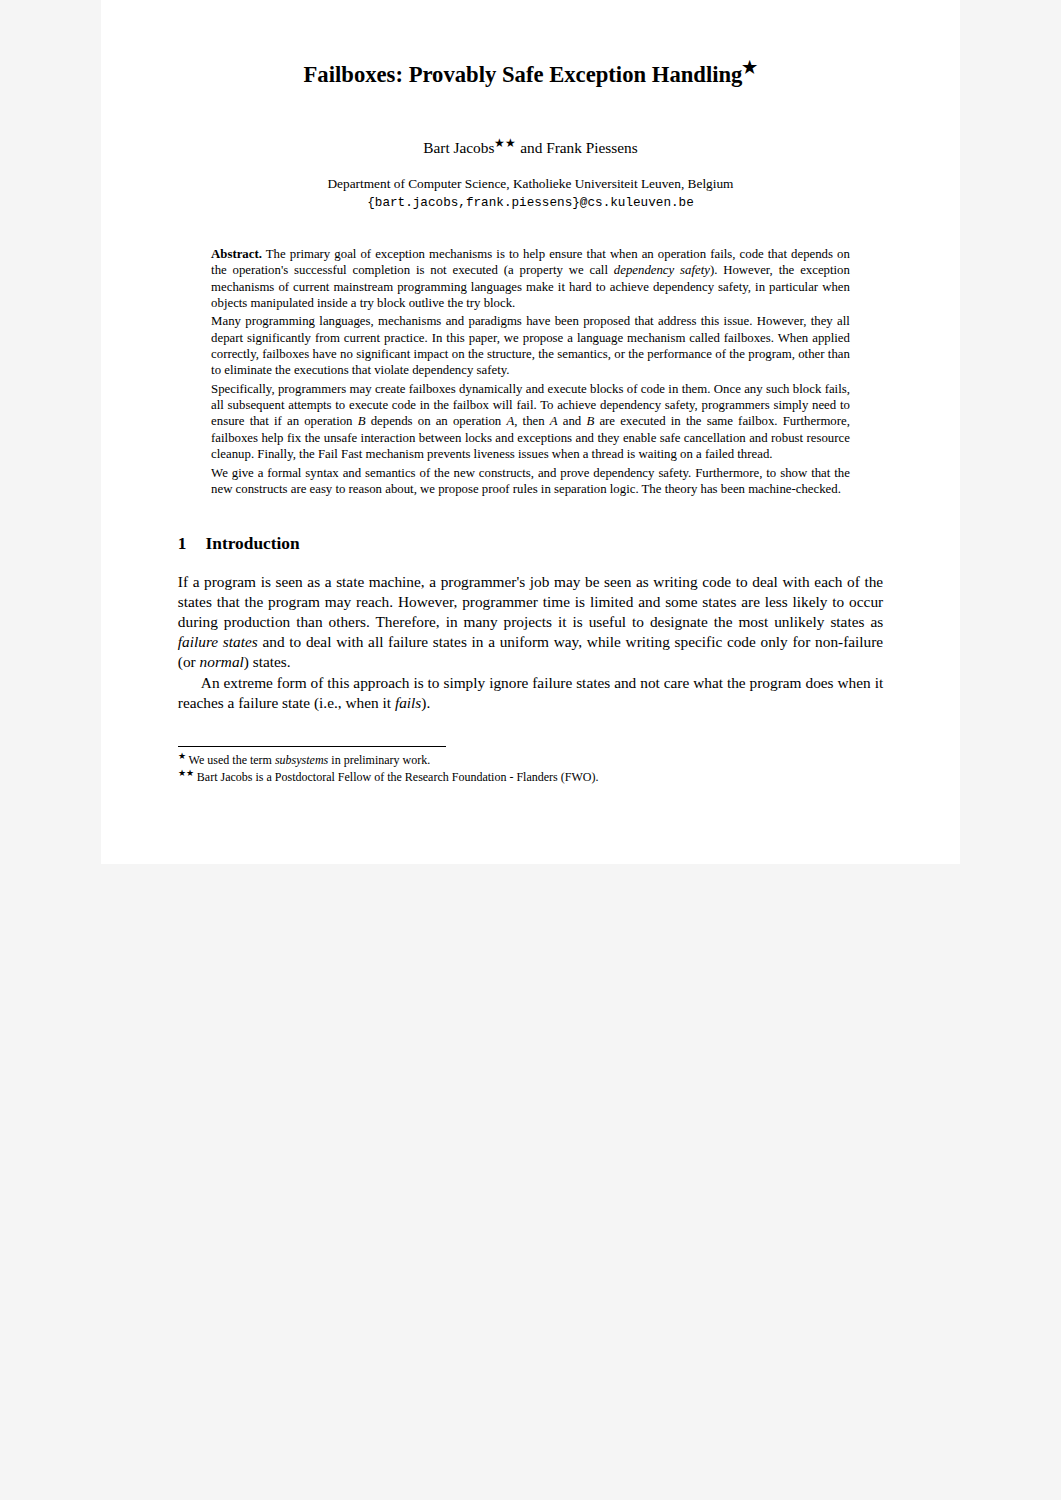Failboxes: Provably Safe Exception Handling★
Bart Jacobs★★ and Frank Piessens
Department of Computer Science, Katholieke Universiteit Leuven, Belgium
{bart.jacobs,frank.piessens}@cs.kuleuven.be
Abstract. The primary goal of exception mechanisms is to help ensure that when an operation fails, code that depends on the operation's successful completion is not executed (a property we call dependency safety). However, the exception mechanisms of current mainstream programming languages make it hard to achieve dependency safety, in particular when objects manipulated inside a try block outlive the try block.
Many programming languages, mechanisms and paradigms have been proposed that address this issue. However, they all depart significantly from current practice. In this paper, we propose a language mechanism called failboxes. When applied correctly, failboxes have no significant impact on the structure, the semantics, or the performance of the program, other than to eliminate the executions that violate dependency safety.
Specifically, programmers may create failboxes dynamically and execute blocks of code in them. Once any such block fails, all subsequent attempts to execute code in the failbox will fail. To achieve dependency safety, programmers simply need to ensure that if an operation B depends on an operation A, then A and B are executed in the same failbox. Furthermore, failboxes help fix the unsafe interaction between locks and exceptions and they enable safe cancellation and robust resource cleanup. Finally, the Fail Fast mechanism prevents liveness issues when a thread is waiting on a failed thread.
We give a formal syntax and semantics of the new constructs, and prove dependency safety. Furthermore, to show that the new constructs are easy to reason about, we propose proof rules in separation logic. The theory has been machine-checked.
1 Introduction
If a program is seen as a state machine, a programmer's job may be seen as writing code to deal with each of the states that the program may reach. However, programmer time is limited and some states are less likely to occur during production than others. Therefore, in many projects it is useful to designate the most unlikely states as failure states and to deal with all failure states in a uniform way, while writing specific code only for non-failure (or normal) states.
An extreme form of this approach is to simply ignore failure states and not care what the program does when it reaches a failure state (i.e., when it fails).
★ We used the term subsystems in preliminary work.
★★ Bart Jacobs is a Postdoctoral Fellow of the Research Foundation - Flanders (FWO).